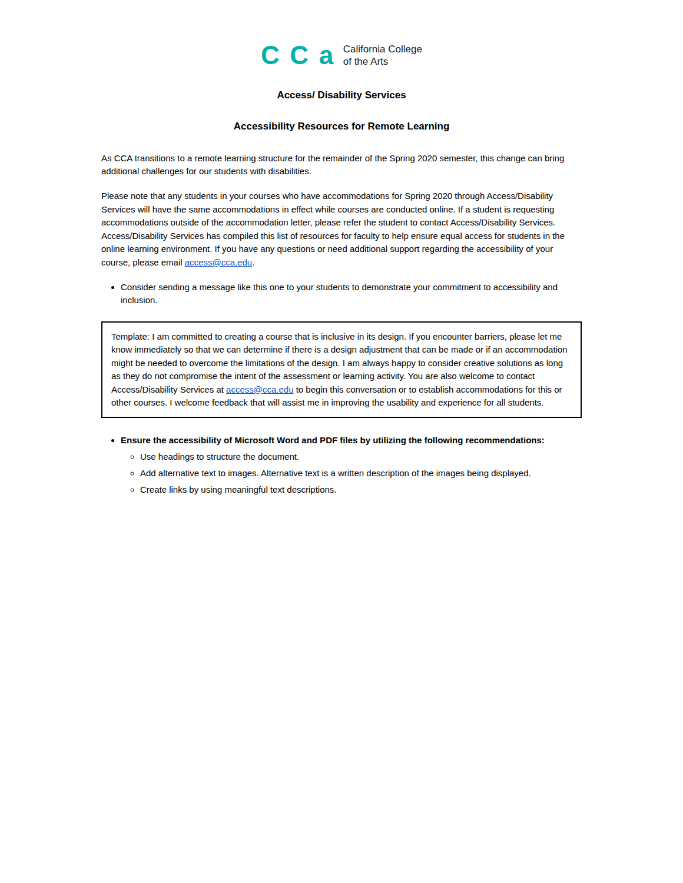C C a California College
of the Arts
Access/ Disability Services
Accessibility Resources for Remote Learning
As CCA transitions to a remote learning structure for the remainder of the Spring 2020 semester, this change can bring additional challenges for our students with disabilities.
Please note that any students in your courses who have accommodations for Spring 2020 through Access/Disability Services will have the same accommodations in effect while courses are conducted online. If a student is requesting accommodations outside of the accommodation letter, please refer the student to contact Access/Disability Services. Access/Disability Services has compiled this list of resources for faculty to help ensure equal access for students in the online learning environment. If you have any questions or need additional support regarding the accessibility of your course, please email access@cca.edu.
Consider sending a message like this one to your students to demonstrate your commitment to accessibility and inclusion.
Template: I am committed to creating a course that is inclusive in its design. If you encounter barriers, please let me know immediately so that we can determine if there is a design adjustment that can be made or if an accommodation might be needed to overcome the limitations of the design. I am always happy to consider creative solutions as long as they do not compromise the intent of the assessment or learning activity. You are also welcome to contact Access/Disability Services at access@cca.edu to begin this conversation or to establish accommodations for this or other courses. I welcome feedback that will assist me in improving the usability and experience for all students.
Ensure the accessibility of Microsoft Word and PDF files by utilizing the following recommendations:
Use headings to structure the document.
Add alternative text to images. Alternative text is a written description of the images being displayed.
Create links by using meaningful text descriptions.